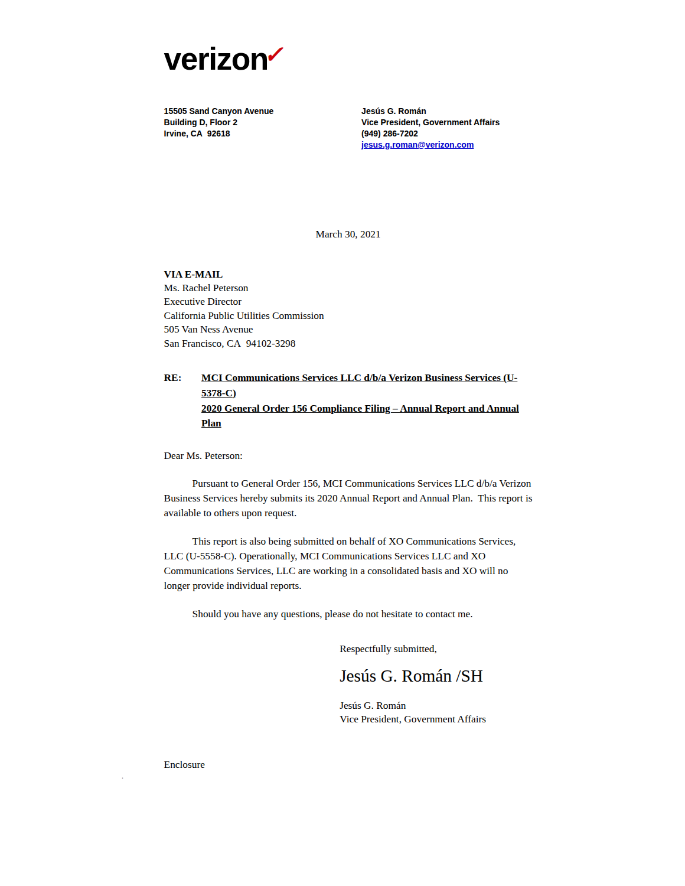verizon✓
15505 Sand Canyon Avenue
Building D, Floor 2
Irvine, CA 92618
Jesús G. Román
Vice President, Government Affairs
(949) 286-7202
jesus.g.roman@verizon.com
March 30, 2021
VIA E-MAIL
Ms. Rachel Peterson
Executive Director
California Public Utilities Commission
505 Van Ness Avenue
San Francisco, CA 94102-3298
RE:
MCI Communications Services LLC d/b/a Verizon Business Services (U-5378-C)
2020 General Order 156 Compliance Filing – Annual Report and Annual Plan
Dear Ms. Peterson:
Pursuant to General Order 156, MCI Communications Services LLC d/b/a Verizon Business Services hereby submits its 2020 Annual Report and Annual Plan. This report is available to others upon request.
This report is also being submitted on behalf of XO Communications Services, LLC (U-5558-C). Operationally, MCI Communications Services LLC and XO Communications Services, LLC are working in a consolidated basis and XO will no longer provide individual reports.
Should you have any questions, please do not hesitate to contact me.
Respectfully submitted,
Jesús G. Román /SH
Jesús G. Román
Vice President, Government Affairs
Enclosure
·